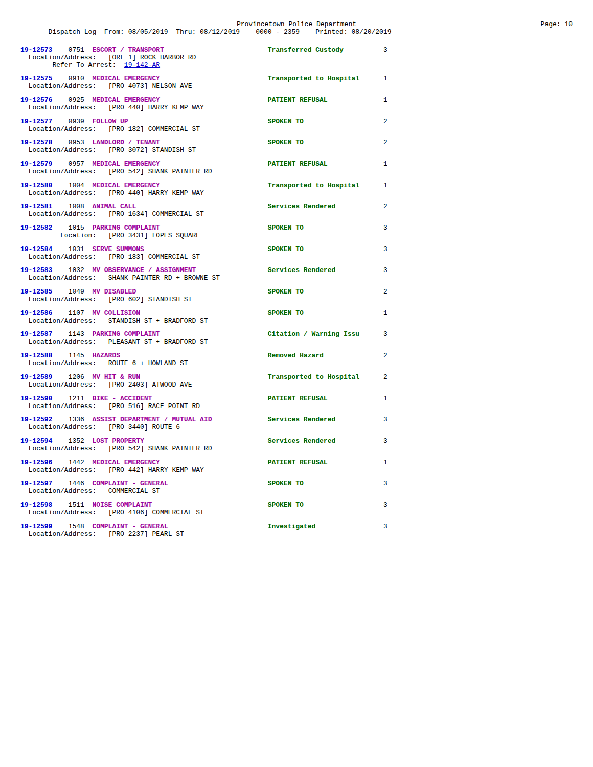Provincetown Police Department Page: 10
Dispatch Log From: 08/05/2019 Thru: 08/12/2019 0000 - 2359 Printed: 08/20/2019
19-125730751 ESCORT / TRANSPORT Transferred Custody 3
Location/Address: [ORL 1] ROCK HARBOR RD
Refer To Arrest: 19-142-AR
19-125750910 MEDICAL EMERGENCY Transported to Hospital 1
Location/Address: [PRO 4073] NELSON AVE
19-125760925 MEDICAL EMERGENCY PATIENT REFUSAL 1
Location/Address: [PRO 440] HARRY KEMP WAY
19-125770939 FOLLOW UP SPOKEN TO 2
Location/Address: [PRO 182] COMMERCIAL ST
19-125780953 LANDLORD / TENANT SPOKEN TO 2
Location/Address: [PRO 3072] STANDISH ST
19-125790957 MEDICAL EMERGENCY PATIENT REFUSAL 1
Location/Address: [PRO 542] SHANK PAINTER RD
19-125801004 MEDICAL EMERGENCY Transported to Hospital 1
Location/Address: [PRO 440] HARRY KEMP WAY
19-125811008 ANIMAL CALL Services Rendered 2
Location/Address: [PRO 1634] COMMERCIAL ST
19-125821015 PARKING COMPLAINT SPOKEN TO 3
Location: [PRO 3431] LOPES SQUARE
19-125841031 SERVE SUMMONS SPOKEN TO 3
Location/Address: [PRO 183] COMMERCIAL ST
19-125831032 MV OBSERVANCE / ASSIGNMENT Services Rendered 3
Location/Address: SHANK PAINTER RD + BROWNE ST
19-125851049 MV DISABLED SPOKEN TO 2
Location/Address: [PRO 602] STANDISH ST
19-125861107 MV COLLISION SPOKEN TO 1
Location/Address: STANDISH ST + BRADFORD ST
19-125871143 PARKING COMPLAINT Citation / Warning Issu 3
Location/Address: PLEASANT ST + BRADFORD ST
19-125881145 HAZARDS Removed Hazard 2
Location/Address: ROUTE 6 + HOWLAND ST
19-125891206 MV HIT & RUN Transported to Hospital 2
Location/Address: [PRO 2403] ATWOOD AVE
19-125901211 BIKE - ACCIDENT PATIENT REFUSAL 1
Location/Address: [PRO 516] RACE POINT RD
19-125921336 ASSIST DEPARTMENT / MUTUAL AID Services Rendered 3
Location/Address: [PRO 3440] ROUTE 6
19-125941352 LOST PROPERTY Services Rendered 3
Location/Address: [PRO 542] SHANK PAINTER RD
19-125961442 MEDICAL EMERGENCY PATIENT REFUSAL 1
Location/Address: [PRO 442] HARRY KEMP WAY
19-125971446 COMPLAINT - GENERAL SPOKEN TO 3
Location/Address: COMMERCIAL ST
19-125981511 NOISE COMPLAINT SPOKEN TO 3
Location/Address: [PRO 4106] COMMERCIAL ST
19-125991548 COMPLAINT - GENERAL Investigated 3
Location/Address: [PRO 2237] PEARL ST